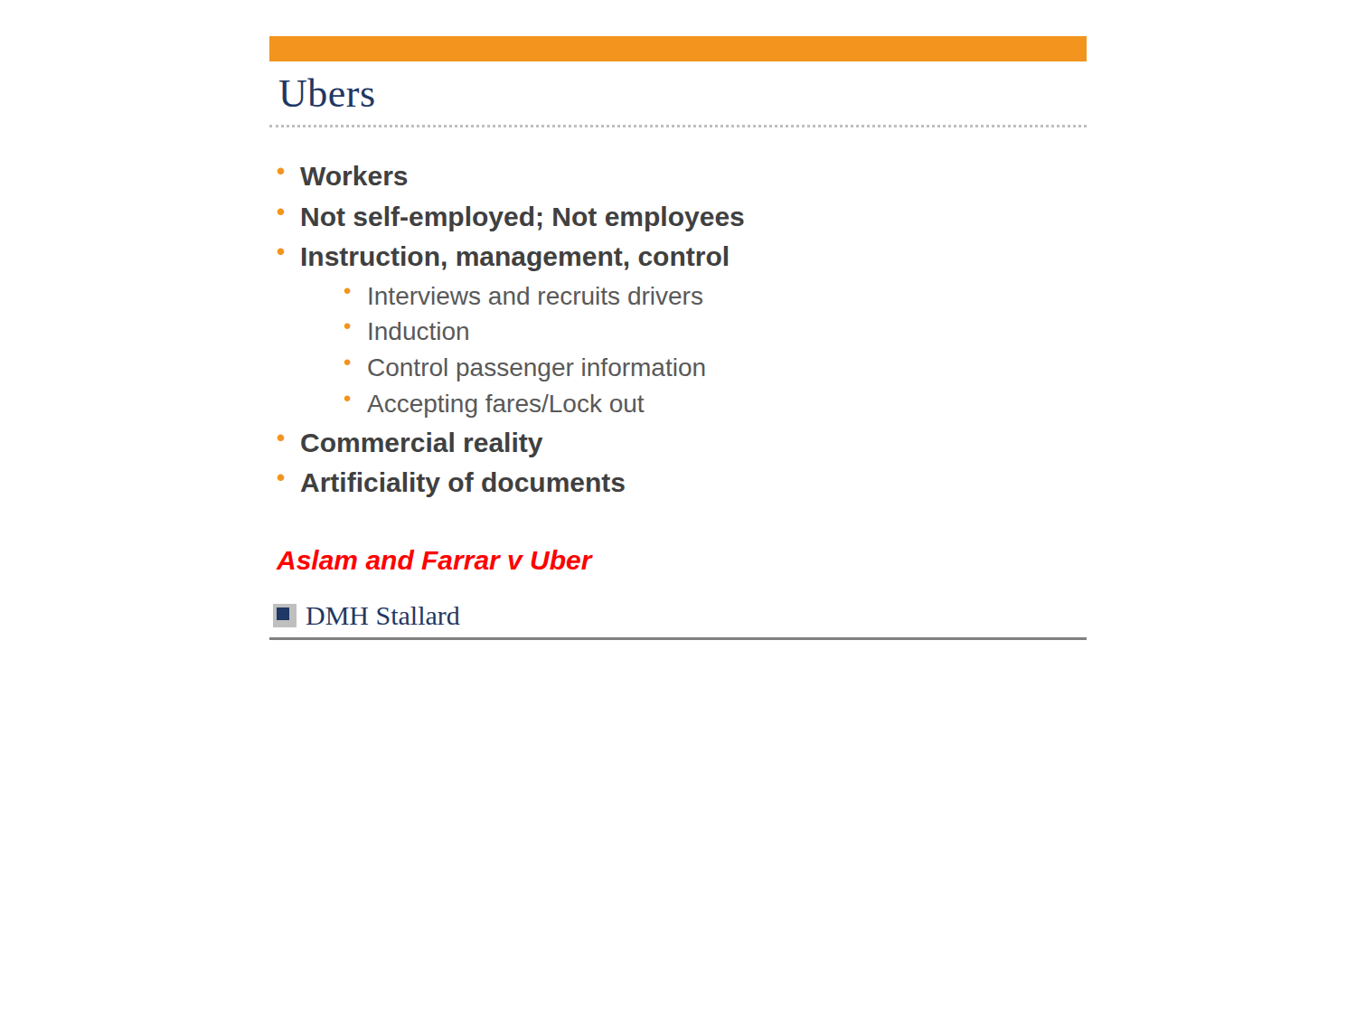Ubers
Workers
Not self-employed; Not employees
Instruction, management, control
Interviews and recruits drivers
Induction
Control passenger information
Accepting fares/Lock out
Commercial reality
Artificiality of documents
Aslam and Farrar v Uber
DMH Stallard